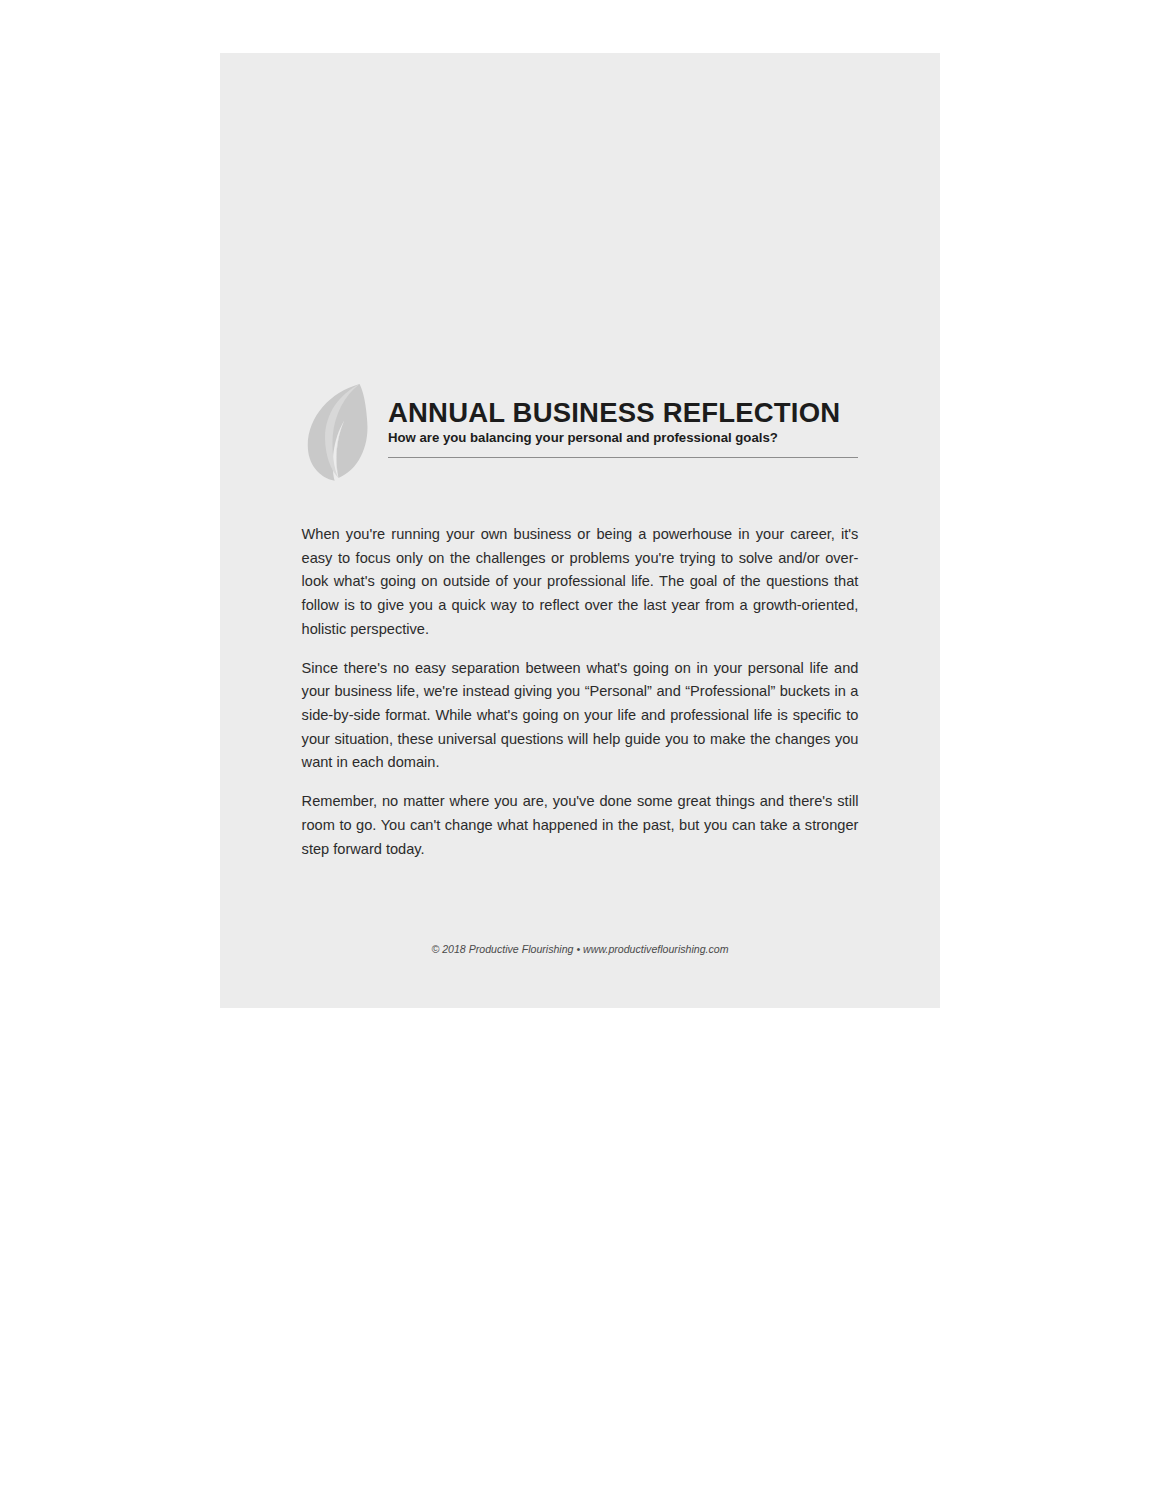ANNUAL BUSINESS REFLECTION
How are you balancing your personal and professional goals?
When you're running your own business or being a powerhouse in your career, it's easy to focus only on the challenges or problems you're trying to solve and/or overlook what's going on outside of your professional life. The goal of the questions that follow is to give you a quick way to reflect over the last year from a growth-oriented, holistic perspective.
Since there's no easy separation between what's going on in your personal life and your business life, we're instead giving you “Personal” and “Professional” buckets in a side-by-side format. While what's going on your life and professional life is specific to your situation, these universal questions will help guide you to make the changes you want in each domain.
Remember, no matter where you are, you've done some great things and there's still room to go. You can't change what happened in the past, but you can take a stronger step forward today.
© 2018 Productive Flourishing • www.productiveflourishing.com